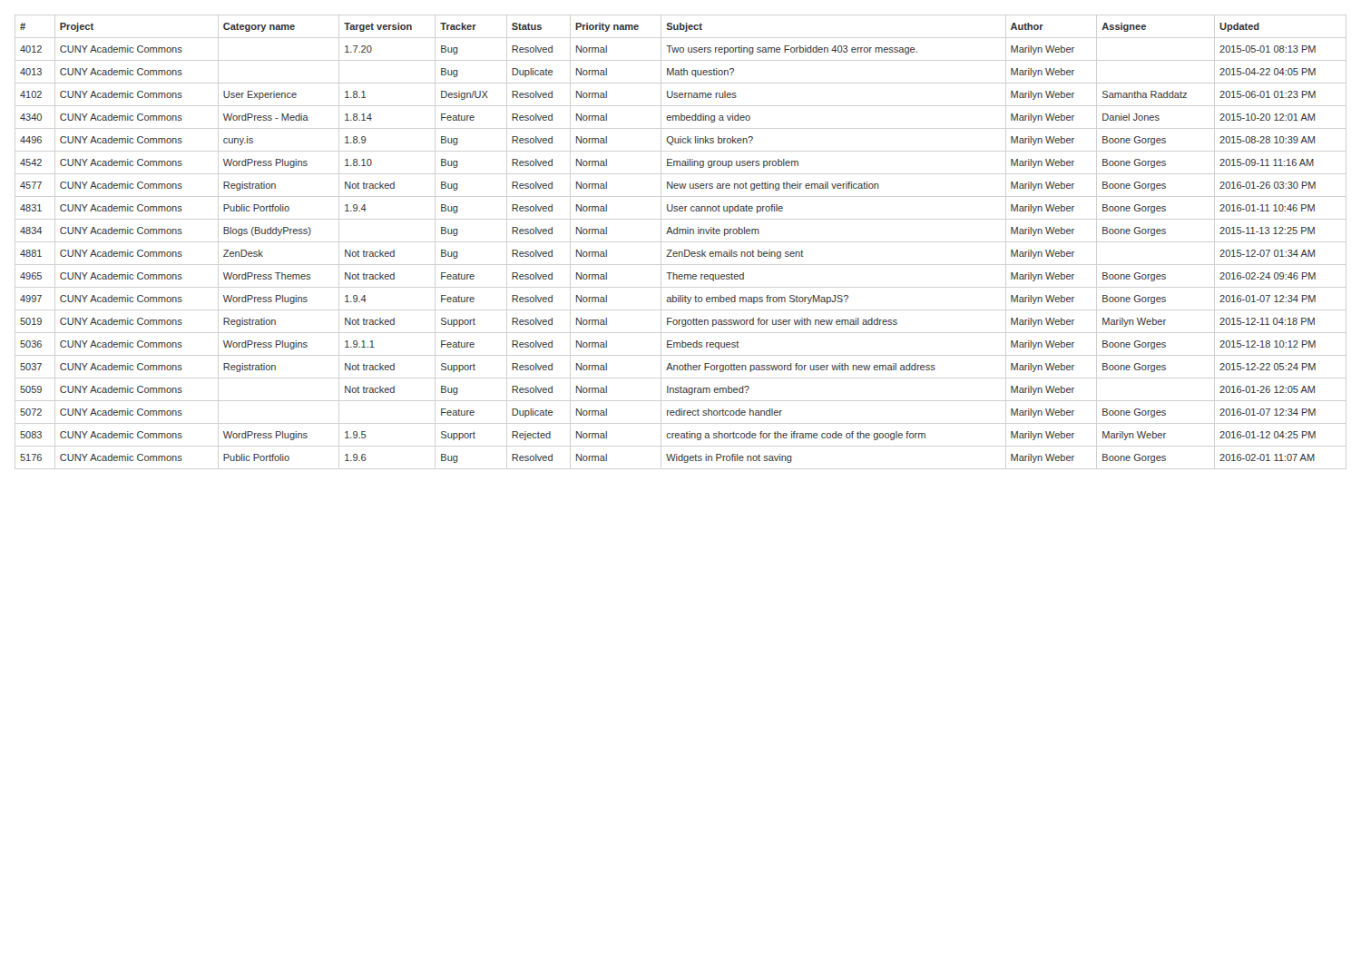| # | Project | Category name | Target version | Tracker | Status | Priority name | Subject | Author | Assignee | Updated |
| --- | --- | --- | --- | --- | --- | --- | --- | --- | --- | --- |
| 4012 | CUNY Academic Commons | | 1.7.20 | Bug | Resolved | Normal | Two users reporting same Forbidden 403 error message. | Marilyn Weber | | 2015-05-01 08:13 PM |
| 4013 | CUNY Academic Commons | | | Bug | Duplicate | Normal | Math question? | Marilyn Weber | | 2015-04-22 04:05 PM |
| 4102 | CUNY Academic Commons | User Experience | 1.8.1 | Design/UX | Resolved | Normal | Username rules | Marilyn Weber | Samantha Raddatz | 2015-06-01 01:23 PM |
| 4340 | CUNY Academic Commons | WordPress - Media | 1.8.14 | Feature | Resolved | Normal | embedding a video | Marilyn Weber | Daniel Jones | 2015-10-20 12:01 AM |
| 4496 | CUNY Academic Commons | cuny.is | 1.8.9 | Bug | Resolved | Normal | Quick links broken? | Marilyn Weber | Boone Gorges | 2015-08-28 10:39 AM |
| 4542 | CUNY Academic Commons | WordPress Plugins | 1.8.10 | Bug | Resolved | Normal | Emailing group users problem | Marilyn Weber | Boone Gorges | 2015-09-11 11:16 AM |
| 4577 | CUNY Academic Commons | Registration | Not tracked | Bug | Resolved | Normal | New users are not getting their email verification | Marilyn Weber | Boone Gorges | 2016-01-26 03:30 PM |
| 4831 | CUNY Academic Commons | Public Portfolio | 1.9.4 | Bug | Resolved | Normal | User cannot update profile | Marilyn Weber | Boone Gorges | 2016-01-11 10:46 PM |
| 4834 | CUNY Academic Commons | Blogs (BuddyPress) | | Bug | Resolved | Normal | Admin invite problem | Marilyn Weber | Boone Gorges | 2015-11-13 12:25 PM |
| 4881 | CUNY Academic Commons | ZenDesk | Not tracked | Bug | Resolved | Normal | ZenDesk emails not being sent | Marilyn Weber | | 2015-12-07 01:34 AM |
| 4965 | CUNY Academic Commons | WordPress Themes | Not tracked | Feature | Resolved | Normal | Theme requested | Marilyn Weber | Boone Gorges | 2016-02-24 09:46 PM |
| 4997 | CUNY Academic Commons | WordPress Plugins | 1.9.4 | Feature | Resolved | Normal | ability to embed maps from StoryMapJS? | Marilyn Weber | Boone Gorges | 2016-01-07 12:34 PM |
| 5019 | CUNY Academic Commons | Registration | Not tracked | Support | Resolved | Normal | Forgotten password for user with new email address | Marilyn Weber | Marilyn Weber | 2015-12-11 04:18 PM |
| 5036 | CUNY Academic Commons | WordPress Plugins | 1.9.1.1 | Feature | Resolved | Normal | Embeds request | Marilyn Weber | Boone Gorges | 2015-12-18 10:12 PM |
| 5037 | CUNY Academic Commons | Registration | Not tracked | Support | Resolved | Normal | Another Forgotten password for user with new email address | Marilyn Weber | Boone Gorges | 2015-12-22 05:24 PM |
| 5059 | CUNY Academic Commons | | Not tracked | Bug | Resolved | Normal | Instagram embed? | Marilyn Weber | | 2016-01-26 12:05 AM |
| 5072 | CUNY Academic Commons | | | Feature | Duplicate | Normal | redirect shortcode handler | Marilyn Weber | Boone Gorges | 2016-01-07 12:34 PM |
| 5083 | CUNY Academic Commons | WordPress Plugins | 1.9.5 | Support | Rejected | Normal | creating a shortcode for the iframe code of the google form | Marilyn Weber | Marilyn Weber | 2016-01-12 04:25 PM |
| 5176 | CUNY Academic Commons | Public Portfolio | 1.9.6 | Bug | Resolved | Normal | Widgets in Profile not saving | Marilyn Weber | Boone Gorges | 2016-02-01 11:07 AM |